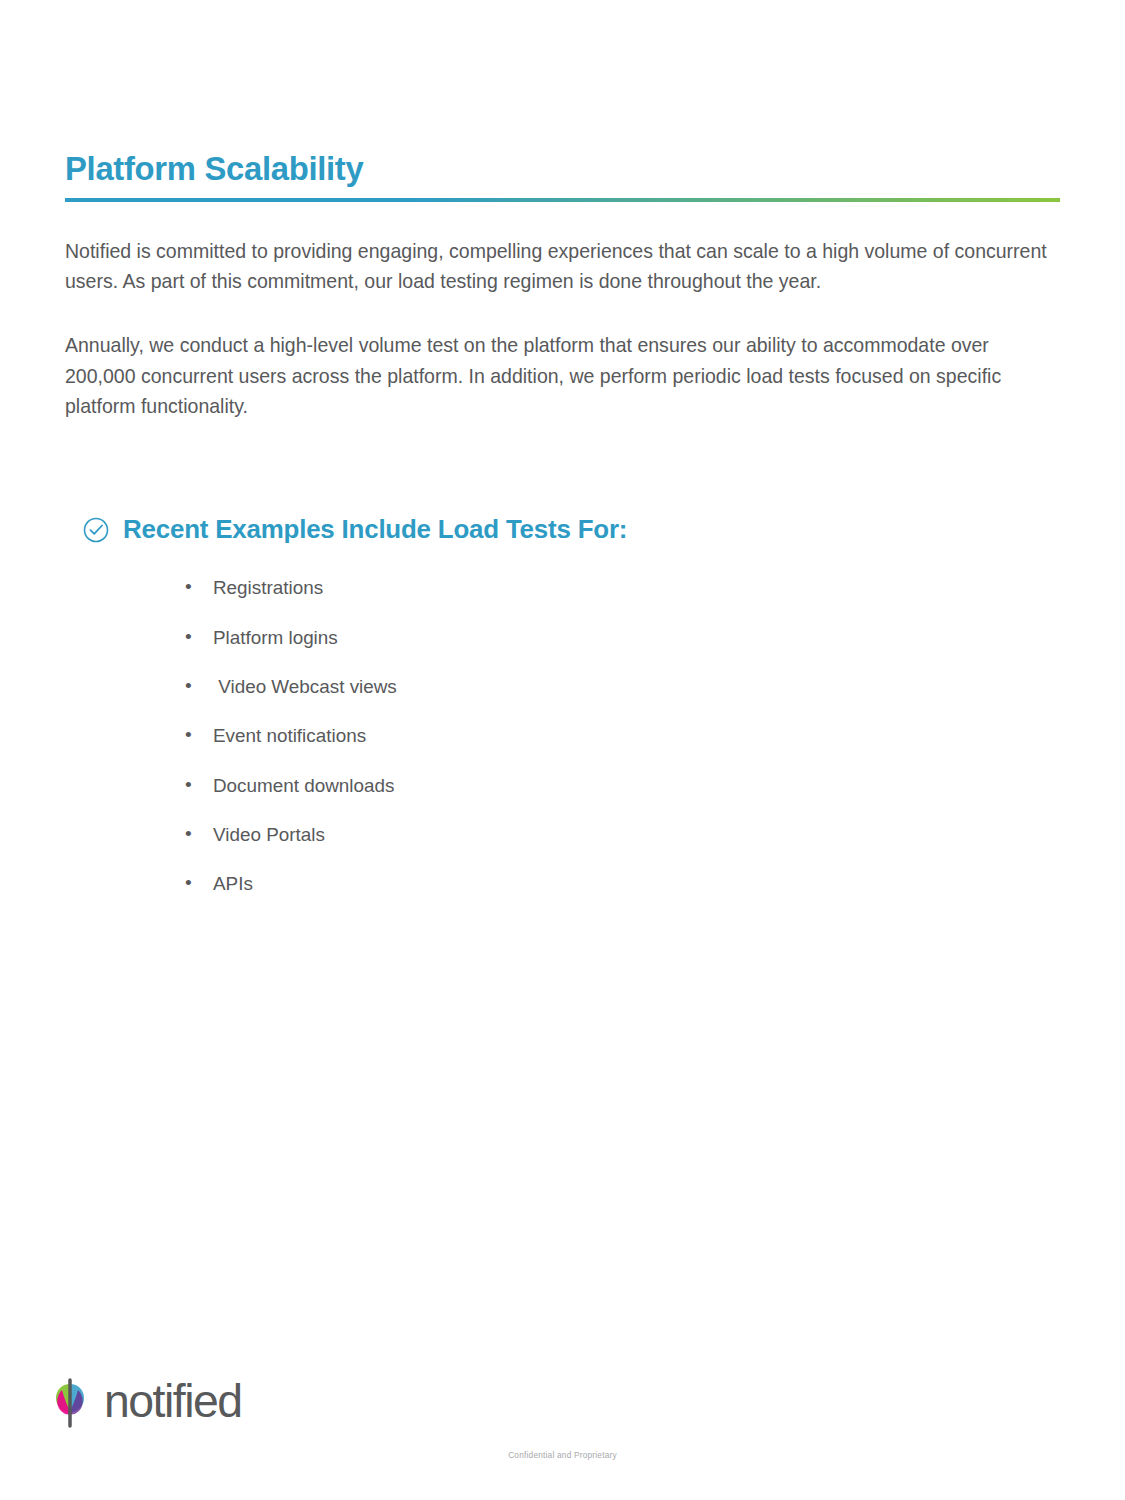Platform Scalability
Notified is committed to providing engaging, compelling experiences that can scale to a high volume of concurrent users. As part of this commitment, our load testing regimen is done throughout the year.
Annually, we conduct a high-level volume test on the platform that ensures our ability to accommodate over 200,000 concurrent users across the platform. In addition, we perform periodic load tests focused on specific platform functionality.
Recent Examples Include Load Tests For:
Registrations
Platform logins
Video Webcast views
Event notifications
Document downloads
Video Portals
APIs
notified
Confidential and Proprietary